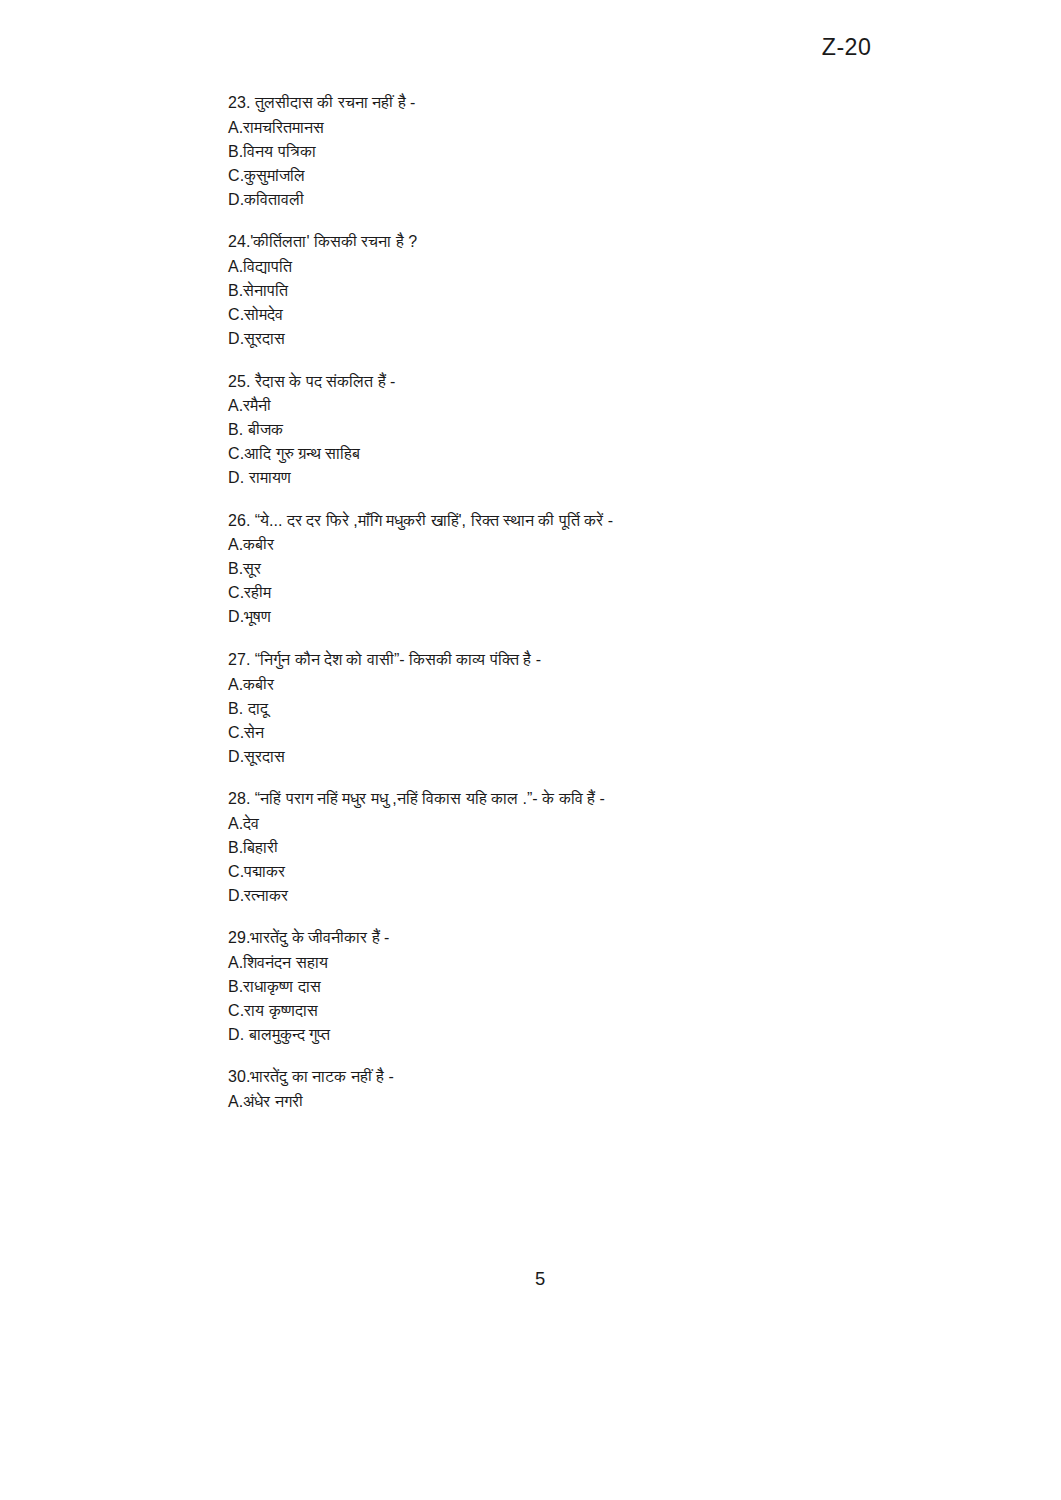Z-20
23. तुलसीदास की रचना नहीं है -
A.रामचरितमानस
B.विनय पत्रिका
C.कुसुमांजलि
D.कवितावली
24.'कीर्तिलता' किसकी रचना है ?
A.विद्यापति
B.सेनापति
C.सोमदेव
D.सूरदास
25. रैदास के पद संकलित हैं -
A.रमैनी
B. बीजक
C.आदि गुरु ग्रन्थ साहिब
D. रामायण
26. “ये... दर दर फिरे ,माँगि मधुकरी खाहिं', रिक्त स्थान की पूर्ति करें -
A.कबीर
B.सूर
C.रहीम
D.भूषण
27. “निर्गुन कौन देश को वासी”- किसकी काव्य पंक्ति है -
A.कबीर
B. दादू
C.सेन
D.सूरदास
28. “नहिं पराग नहिं मधुर मधु ,नहिं विकास यहि काल .”- के कवि हैं -
A.देव
B.बिहारी
C.पद्माकर
D.रत्नाकर
29.भारतेंदु के जीवनीकार हैं -
A.शिवनंदन सहाय
B.राधाकृष्ण दास
C.राय कृष्णदास
D. बालमुकुन्द गुप्त
30.भारतेंदु का नाटक नहीं है -
A.अंधेर नगरी
5